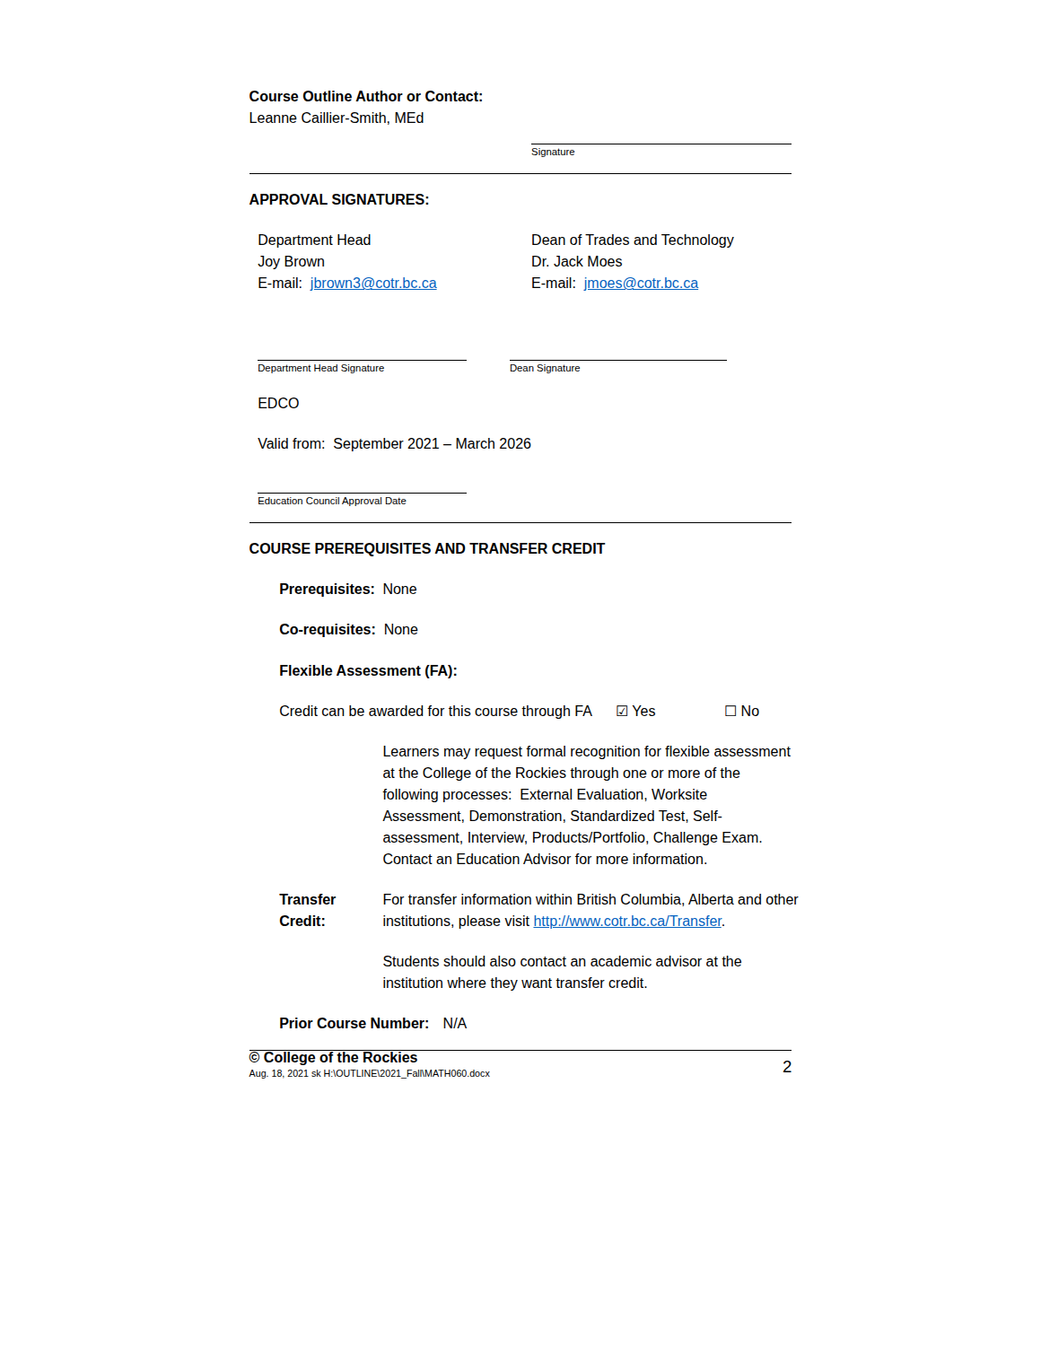Course Outline Author or Contact:
| Leanne Caillier-Smith, MEd | | Signature |
APPROVAL SIGNATURES:
| Department Head Joy Brown E-mail: jbrown3@cotr.bc.ca | | Dean of Trades and Technology Dr. Jack Moes E-mail: jmoes@cotr.bc.ca |
| Department Head Signature | | Dean Signature | |
EDCO
Valid from: September 2021 – March 2026
| Education Council Approval Date | |
COURSE PREREQUISITES AND TRANSFER CREDIT
| Prerequisites: | None |
| Co-requisites: None |
| Flexible Assessment (FA): |
| Credit can be awarded for this course through FA | ☑ Yes | ☐ No |
| | Learners may request formal recognition for flexible assessment at the College of the Rockies through one or more of the following processes: External Evaluation, Worksite Assessment, Demonstration, Standardized Test, Self-assessment, Interview, Products/Portfolio, Challenge Exam. Contact an Education Advisor for more information. |
| Transfer Credit: | For transfer information within British Columbia, Alberta and other institutions, please visit http://www.cotr.bc.ca/Transfer . |
| | Students should also contact an academic advisor at the institution where they want transfer credit. |
| Prior Course Number: | N/A |
© College of the Rockies
Aug. 18, 2021 sk H:\OUTLINE\2021_Fall\MATH060.docx
2